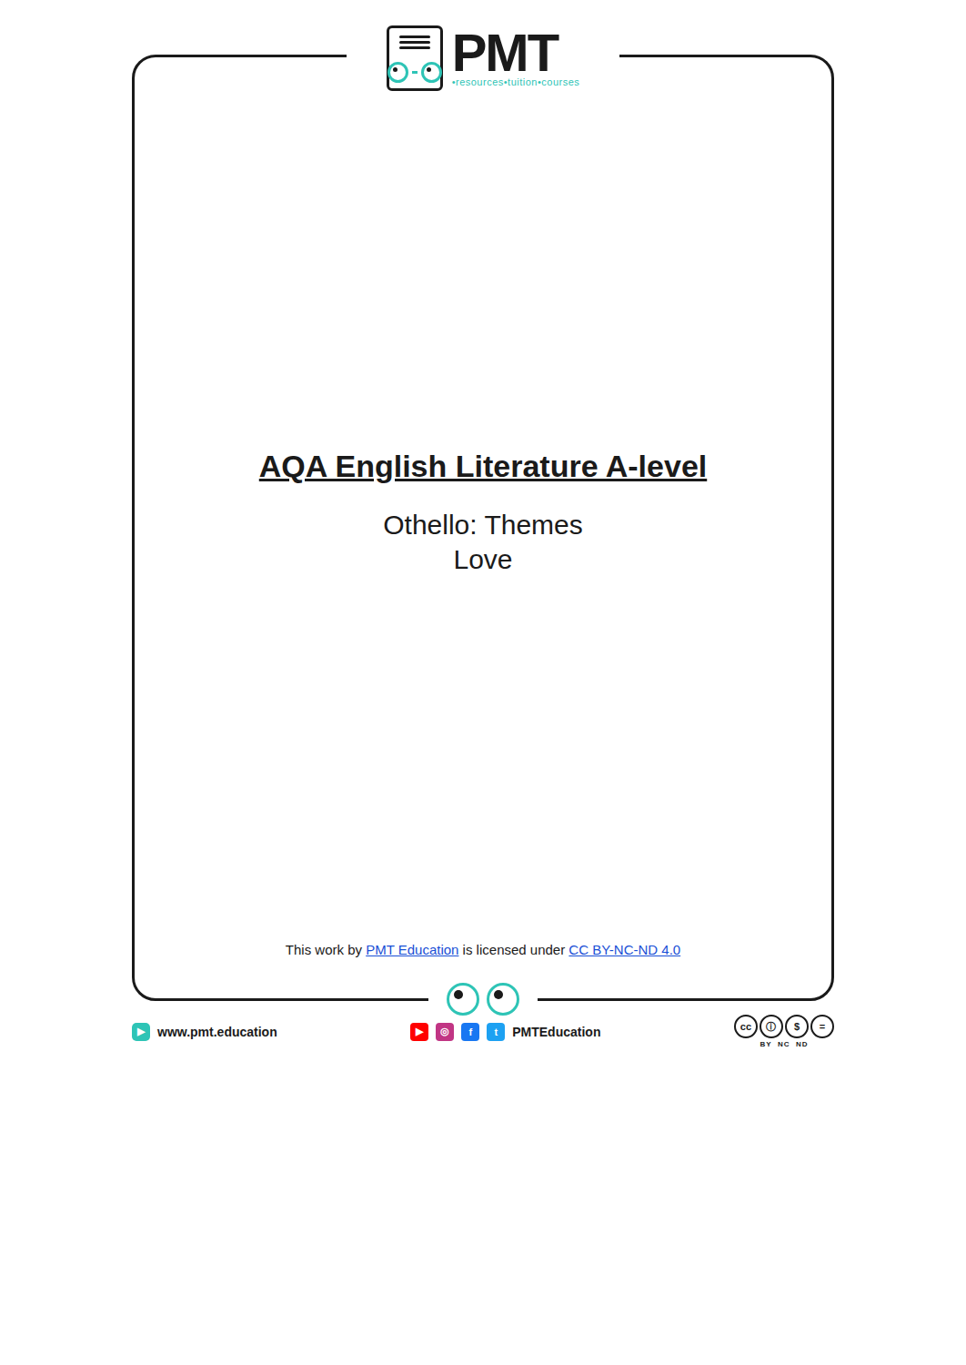PMT
•resources•tuition•courses
AQA English Literature A-level
Othello: Themes
Love
This work by PMT Education is licensed under CC BY-NC-ND 4.0
▶ www.pmt.education
▶ ◎ f t PMTEducation
cc ⓘ $ =
BY NC ND